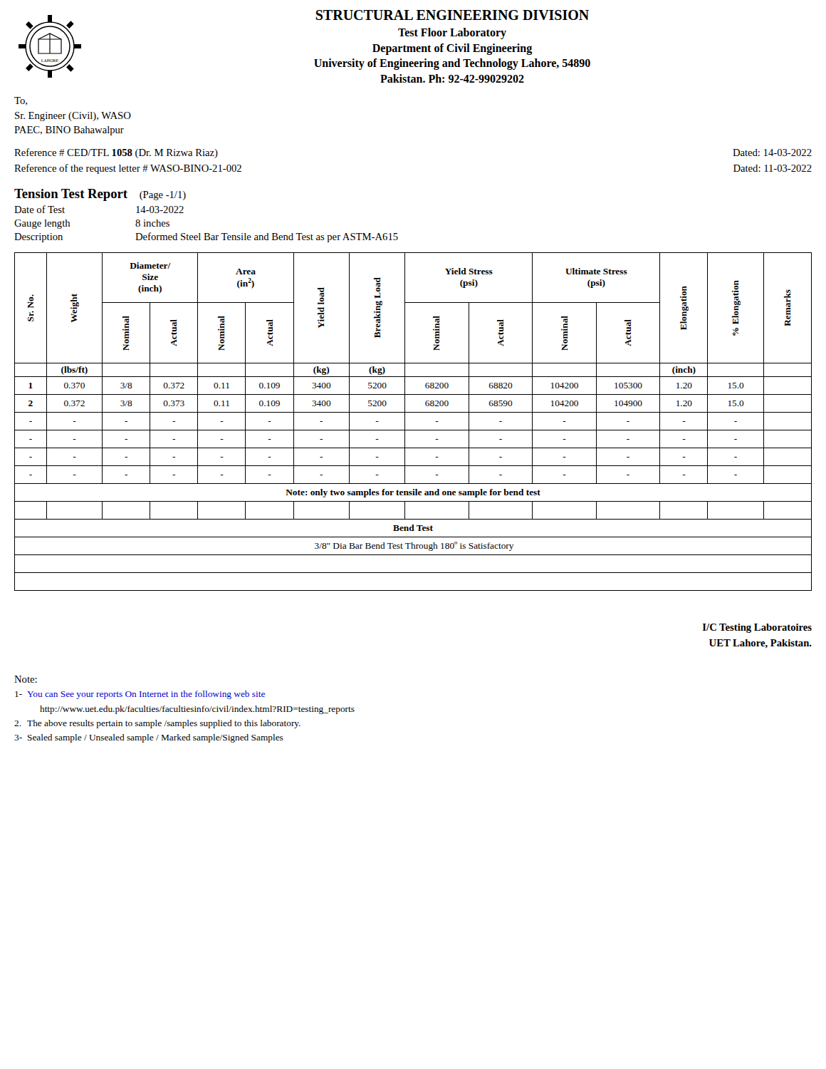STRUCTURAL ENGINEERING DIVISION
Test Floor Laboratory
Department of Civil Engineering
University of Engineering and Technology Lahore, 54890
Pakistan. Ph: 92-42-99029202
To,
Sr. Engineer (Civil), WASO
PAEC, BINO Bahawalpur
Reference # CED/TFL 1058 (Dr. M Rizwa Riaz)
Dated: 14-03-2022
Reference of the request letter # WASO-BINO-21-002
Dated: 11-03-2022
Tension Test Report (Page -1/1)
| Date of Test | 14-03-2022 |
| Gauge length | 8 inches |
| Description | Deformed Steel Bar Tensile and Bend Test as per ASTM-A615 |
| Sr. No. | Weight | Diameter/ Size (inch) | Area (in 2 ) | Yield load | Breaking Load | Yield Stress (psi) | Ultimate Stress (psi) | Elongation | % Elongation | Remarks |
| --- | --- | --- | --- | --- | --- | --- | --- | --- | --- | --- |
| Nominal | Actual | Nominal | Actual | Nominal | Actual | Nominal | Actual |
| | (lbs/ft) | | | | | (kg) | (kg) | | | | | (inch) | | |
| 1 | 0.370 | 3/8 | 0.372 | 0.11 | 0.109 | 3400 | 5200 | 68200 | 68820 | 104200 | 105300 | 1.20 | 15.0 | |
| 2 | 0.372 | 3/8 | 0.373 | 0.11 | 0.109 | 3400 | 5200 | 68200 | 68590 | 104200 | 104900 | 1.20 | 15.0 | |
| - | - | - | - | - | - | - | - | - | - | - | - | - | - | |
| - | - | - | - | - | - | - | - | - | - | - | - | - | - | |
| - | - | - | - | - | - | - | - | - | - | - | - | - | - | |
| - | - | - | - | - | - | - | - | - | - | - | - | - | - | |
| Note: only two samples for tensile and one sample for bend test |
| Bend Test |
| 3/8" Dia Bar Bend Test Through 180º is Satisfactory |
I/C Testing Laboratoires
UET Lahore, Pakistan.
Note:
1-You can See your reports On Internet in the following web site
http://www.uet.edu.pk/faculties/facultiesinfo/civil/index.html?RID=testing_reports
2. The above results pertain to sample /samples supplied to this laboratory.
3-Sealed sample / Unsealed sample / Marked sample/Signed Samples